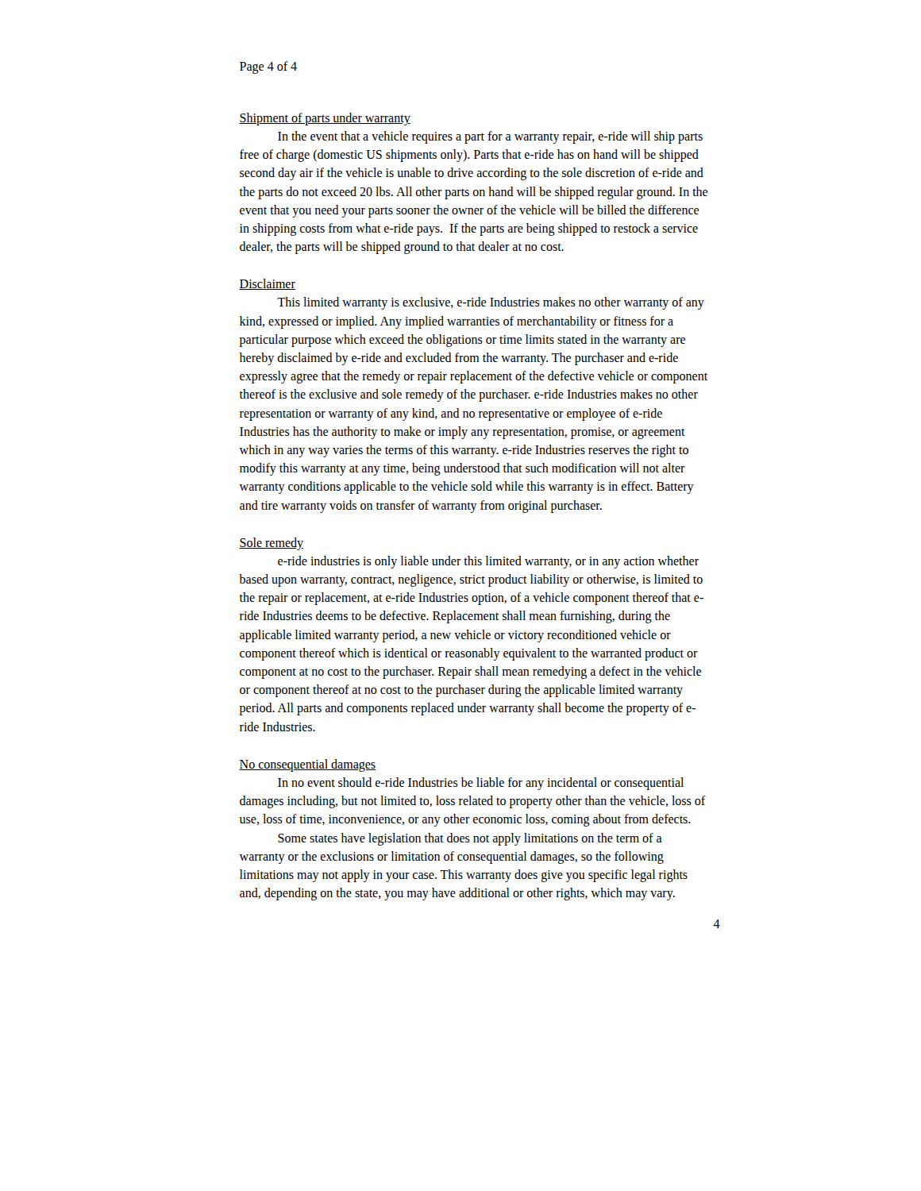Page 4 of 4
Shipment of parts under warranty
In the event that a vehicle requires a part for a warranty repair, e-ride will ship parts free of charge (domestic US shipments only). Parts that e-ride has on hand will be shipped second day air if the vehicle is unable to drive according to the sole discretion of e-ride and the parts do not exceed 20 lbs. All other parts on hand will be shipped regular ground. In the event that you need your parts sooner the owner of the vehicle will be billed the difference in shipping costs from what e-ride pays. If the parts are being shipped to restock a service dealer, the parts will be shipped ground to that dealer at no cost.
Disclaimer
This limited warranty is exclusive, e-ride Industries makes no other warranty of any kind, expressed or implied. Any implied warranties of merchantability or fitness for a particular purpose which exceed the obligations or time limits stated in the warranty are hereby disclaimed by e-ride and excluded from the warranty. The purchaser and e-ride expressly agree that the remedy or repair replacement of the defective vehicle or component thereof is the exclusive and sole remedy of the purchaser. e-ride Industries makes no other representation or warranty of any kind, and no representative or employee of e-ride Industries has the authority to make or imply any representation, promise, or agreement which in any way varies the terms of this warranty. e-ride Industries reserves the right to modify this warranty at any time, being understood that such modification will not alter warranty conditions applicable to the vehicle sold while this warranty is in effect. Battery and tire warranty voids on transfer of warranty from original purchaser.
Sole remedy
e-ride industries is only liable under this limited warranty, or in any action whether based upon warranty, contract, negligence, strict product liability or otherwise, is limited to the repair or replacement, at e-ride Industries option, of a vehicle component thereof that e-ride Industries deems to be defective. Replacement shall mean furnishing, during the applicable limited warranty period, a new vehicle or victory reconditioned vehicle or component thereof which is identical or reasonably equivalent to the warranted product or component at no cost to the purchaser. Repair shall mean remedying a defect in the vehicle or component thereof at no cost to the purchaser during the applicable limited warranty period. All parts and components replaced under warranty shall become the property of e-ride Industries.
No consequential damages
In no event should e-ride Industries be liable for any incidental or consequential damages including, but not limited to, loss related to property other than the vehicle, loss of use, loss of time, inconvenience, or any other economic loss, coming about from defects.
Some states have legislation that does not apply limitations on the term of a warranty or the exclusions or limitation of consequential damages, so the following limitations may not apply in your case. This warranty does give you specific legal rights and, depending on the state, you may have additional or other rights, which may vary.
4